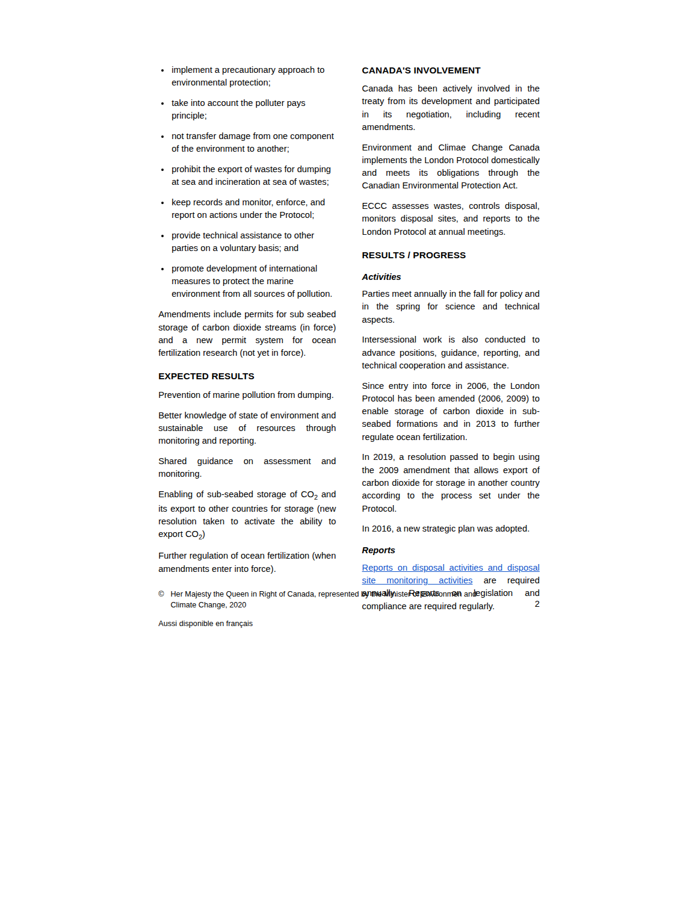implement a precautionary approach to environmental protection;
take into account the polluter pays principle;
not transfer damage from one component of the environment to another;
prohibit the export of wastes for dumping at sea and incineration at sea of wastes;
keep records and monitor, enforce, and report on actions under the Protocol;
provide technical assistance to other parties on a voluntary basis; and
promote development of international measures to protect the marine environment from all sources of pollution.
Amendments include permits for sub seabed storage of carbon dioxide streams (in force) and a new permit system for ocean fertilization research (not yet in force).
EXPECTED RESULTS
Prevention of marine pollution from dumping.
Better knowledge of state of environment and sustainable use of resources through monitoring and reporting.
Shared guidance on assessment and monitoring.
Enabling of sub-seabed storage of CO2 and its export to other countries for storage (new resolution taken to activate the ability to export CO2)
Further regulation of ocean fertilization (when amendments enter into force).
CANADA'S INVOLVEMENT
Canada has been actively involved in the treaty from its development and participated in its negotiation, including recent amendments.
Environment and Climae Change Canada implements the London Protocol domestically and meets its obligations through the Canadian Environmental Protection Act.
ECCC assesses wastes, controls disposal, monitors disposal sites, and reports to the London Protocol at annual meetings.
RESULTS / PROGRESS
Activities
Parties meet annually in the fall for policy and in the spring for science and technical aspects.
Intersessional work is also conducted to advance positions, guidance, reporting, and technical cooperation and assistance.
Since entry into force in 2006, the London Protocol has been amended (2006, 2009) to enable storage of carbon dioxide in sub-seabed formations and in 2013 to further regulate ocean fertilization.
In 2019, a resolution passed to begin using the 2009 amendment that allows export of carbon dioxide for storage in another country according to the process set under the Protocol.
In 2016, a new strategic plan was adopted.
Reports
Reports on disposal activities and disposal site monitoring activities are required annually. Reports on legislation and compliance are required regularly.
© Her Majesty the Queen in Right of Canada, represented by the Minister of Environmen and Climate Change, 2020
2
Aussi disponible en français